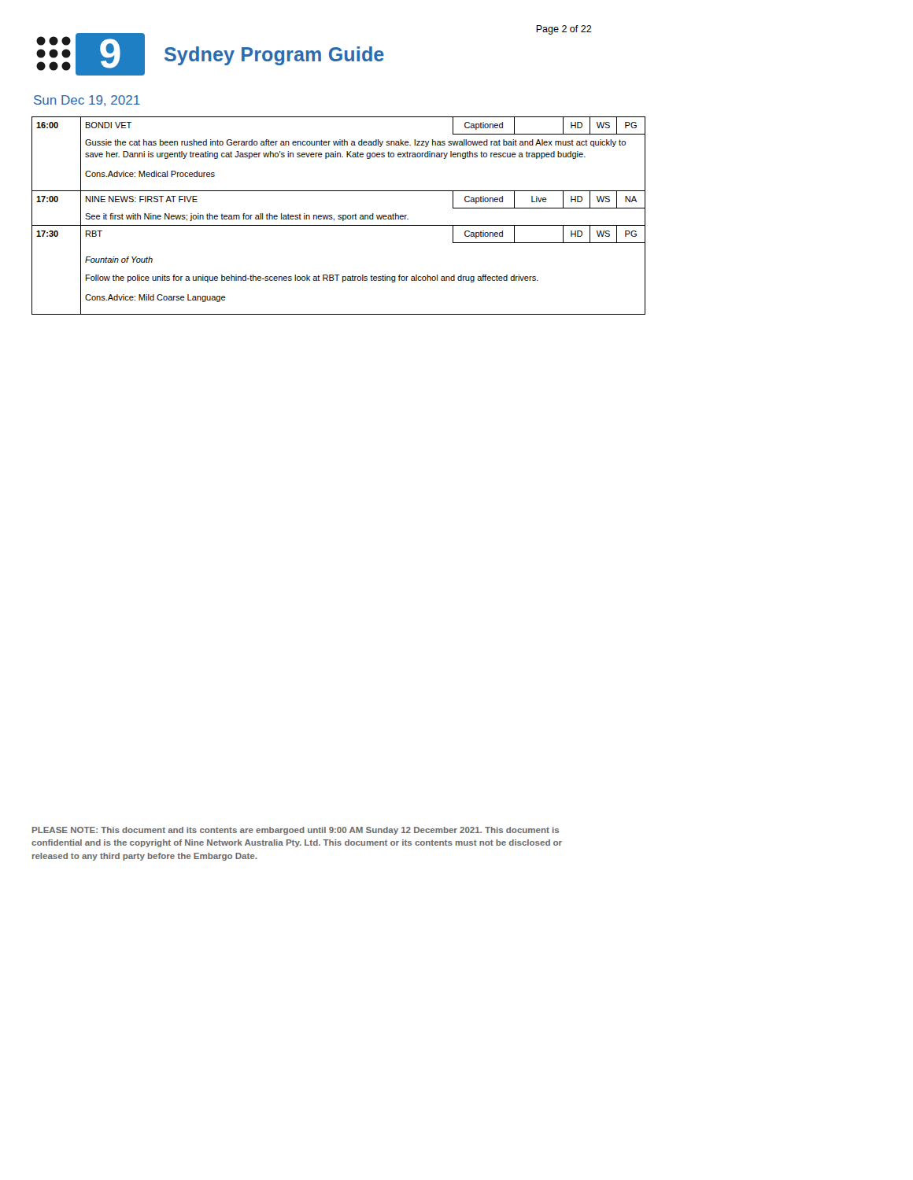Page 2 of 22
9
Sydney Program Guide
Sun Dec 19, 2021
| 16:00 | BONDI VET | Captioned | | HD | WS | PG |
| Gussie the cat has been rushed into Gerardo after an encounter with a deadly snake. Izzy has swallowed rat bait and Alex must act quickly to save her. Danni is urgently treating cat Jasper who's in severe pain. Kate goes to extraordinary lengths to rescue a trapped budgie. Cons.Advice: Medical Procedures |
| 17:00 | NINE NEWS: FIRST AT FIVE | Captioned | Live | HD | WS | NA |
| See it first with Nine News; join the team for all the latest in news, sport and weather. |
| 17:30 | RBT | Captioned | | HD | WS | PG |
| Fountain of Youth Follow the police units for a unique behind-the-scenes look at RBT patrols testing for alcohol and drug affected drivers. Cons.Advice: Mild Coarse Language |
PLEASE NOTE: This document and its contents are embargoed until 9:00 AM Sunday 12 December 2021. This document is confidential and is the copyright of Nine Network Australia Pty. Ltd. This document or its contents must not be disclosed or released to any third party before the Embargo Date.